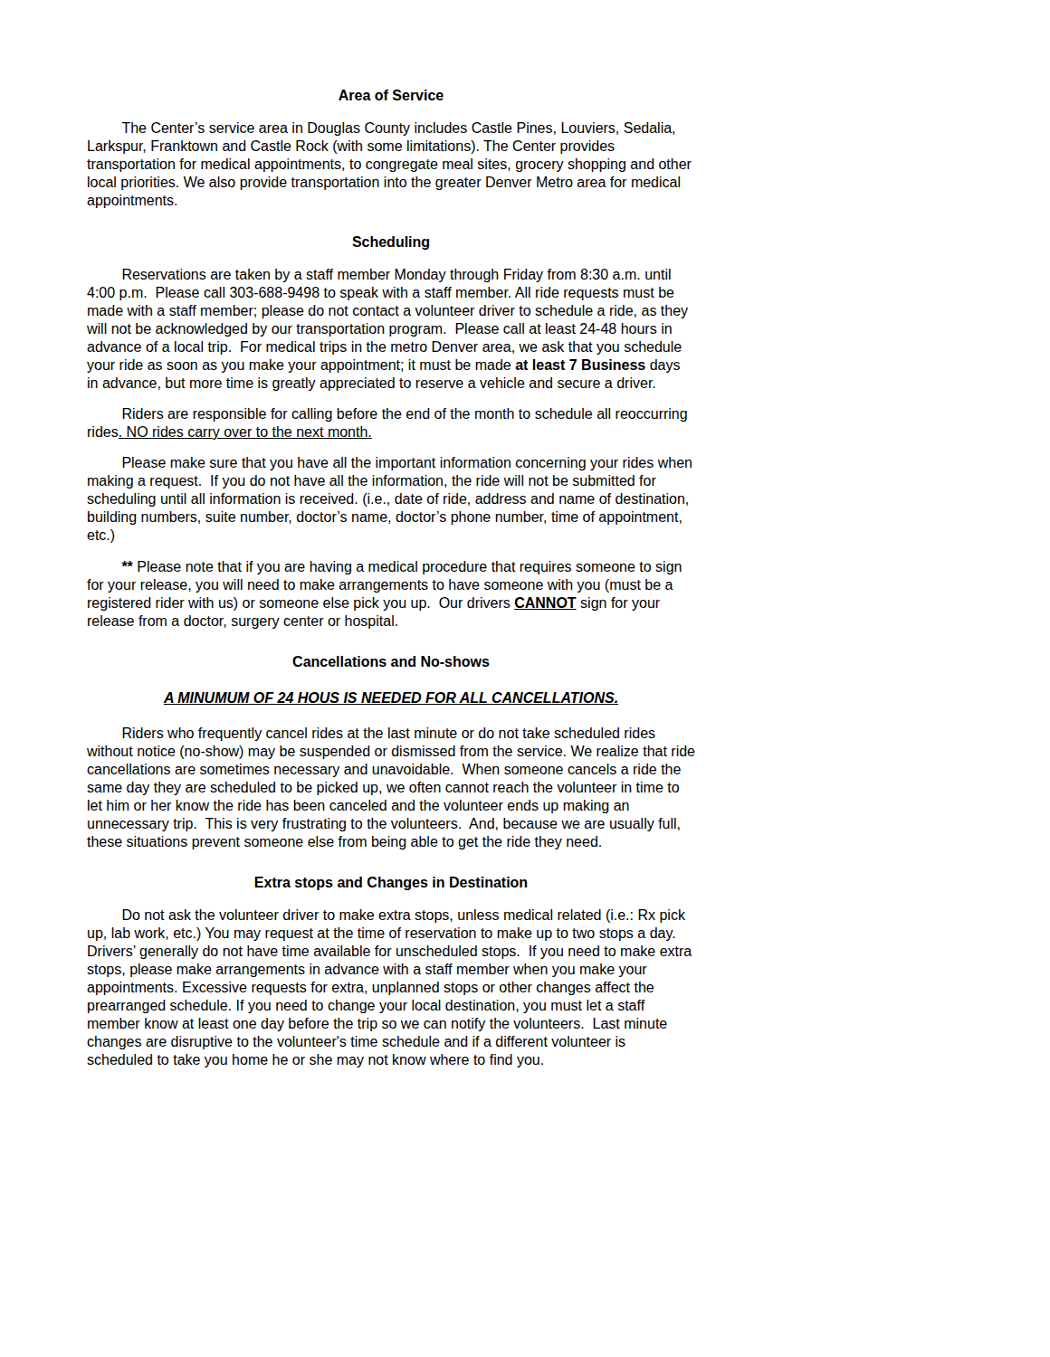Area of Service
The Center’s service area in Douglas County includes Castle Pines, Louviers, Sedalia, Larkspur, Franktown and Castle Rock (with some limitations). The Center provides transportation for medical appointments, to congregate meal sites, grocery shopping and other local priorities. We also provide transportation into the greater Denver Metro area for medical appointments.
Scheduling
Reservations are taken by a staff member Monday through Friday from 8:30 a.m. until 4:00 p.m. Please call 303-688-9498 to speak with a staff member. All ride requests must be made with a staff member; please do not contact a volunteer driver to schedule a ride, as they will not be acknowledged by our transportation program. Please call at least 24-48 hours in advance of a local trip. For medical trips in the metro Denver area, we ask that you schedule your ride as soon as you make your appointment; it must be made at least 7 Business days in advance, but more time is greatly appreciated to reserve a vehicle and secure a driver.
Riders are responsible for calling before the end of the month to schedule all reoccurring rides. NO rides carry over to the next month.
Please make sure that you have all the important information concerning your rides when making a request. If you do not have all the information, the ride will not be submitted for scheduling until all information is received. (i.e., date of ride, address and name of destination, building numbers, suite number, doctor’s name, doctor’s phone number, time of appointment, etc.)
** Please note that if you are having a medical procedure that requires someone to sign for your release, you will need to make arrangements to have someone with you (must be a registered rider with us) or someone else pick you up. Our drivers CANNOT sign for your release from a doctor, surgery center or hospital.
Cancellations and No-shows
A MINUMUM OF 24 HOUS IS NEEDED FOR ALL CANCELLATIONS.
Riders who frequently cancel rides at the last minute or do not take scheduled rides without notice (no-show) may be suspended or dismissed from the service. We realize that ride cancellations are sometimes necessary and unavoidable. When someone cancels a ride the same day they are scheduled to be picked up, we often cannot reach the volunteer in time to let him or her know the ride has been canceled and the volunteer ends up making an unnecessary trip. This is very frustrating to the volunteers. And, because we are usually full, these situations prevent someone else from being able to get the ride they need.
Extra stops and Changes in Destination
Do not ask the volunteer driver to make extra stops, unless medical related (i.e.: Rx pick up, lab work, etc.) You may request at the time of reservation to make up to two stops a day. Drivers’ generally do not have time available for unscheduled stops. If you need to make extra stops, please make arrangements in advance with a staff member when you make your appointments. Excessive requests for extra, unplanned stops or other changes affect the prearranged schedule. If you need to change your local destination, you must let a staff member know at least one day before the trip so we can notify the volunteers. Last minute changes are disruptive to the volunteer's time schedule and if a different volunteer is scheduled to take you home he or she may not know where to find you.